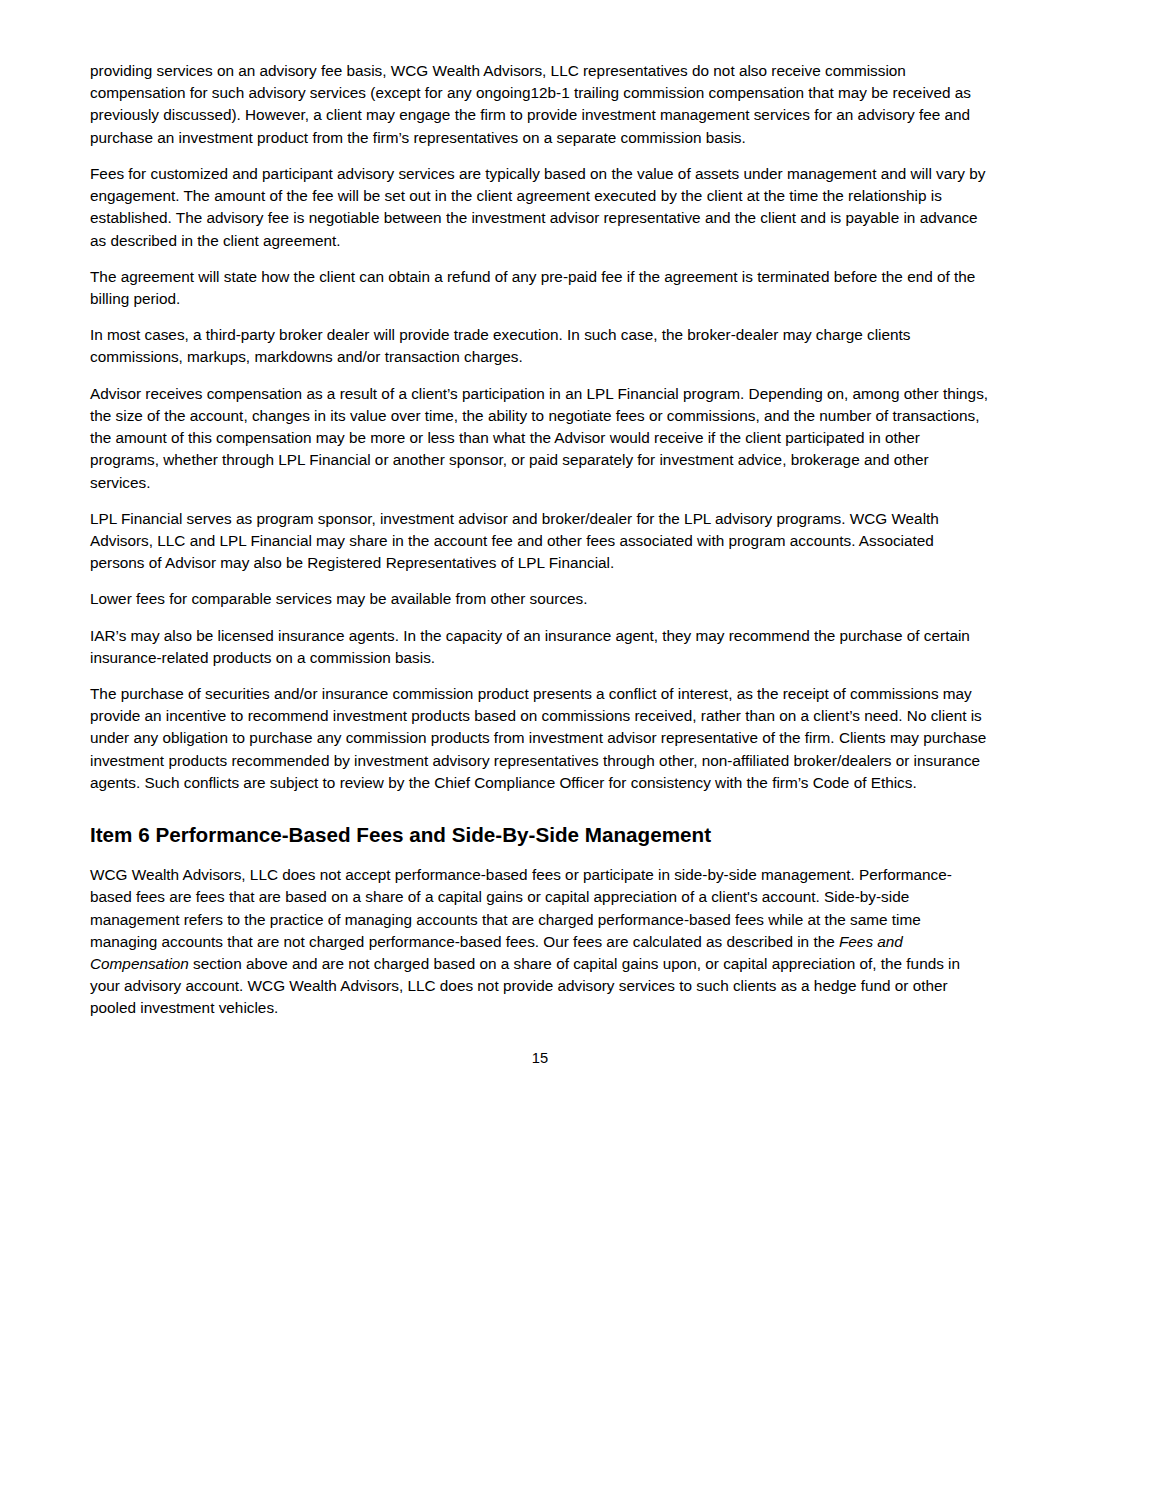providing services on an advisory fee basis, WCG Wealth Advisors, LLC representatives do not also receive commission compensation for such advisory services (except for any ongoing12b-1 trailing commission compensation that may be received as previously discussed). However, a client may engage the firm to provide investment management services for an advisory fee and purchase an investment product from the firm’s representatives on a separate commission basis.
Fees for customized and participant advisory services are typically based on the value of assets under management and will vary by engagement. The amount of the fee will be set out in the client agreement executed by the client at the time the relationship is established. The advisory fee is negotiable between the investment advisor representative and the client and is payable in advance as described in the client agreement.
The agreement will state how the client can obtain a refund of any pre-paid fee if the agreement is terminated before the end of the billing period.
In most cases, a third-party broker dealer will provide trade execution. In such case, the broker-dealer may charge clients commissions, markups, markdowns and/or transaction charges.
Advisor receives compensation as a result of a client’s participation in an LPL Financial program. Depending on, among other things, the size of the account, changes in its value over time, the ability to negotiate fees or commissions, and the number of transactions, the amount of this compensation may be more or less than what the Advisor would receive if the client participated in other programs, whether through LPL Financial or another sponsor, or paid separately for investment advice, brokerage and other services.
LPL Financial serves as program sponsor, investment advisor and broker/dealer for the LPL advisory programs. WCG Wealth Advisors, LLC and LPL Financial may share in the account fee and other fees associated with program accounts. Associated persons of Advisor may also be Registered Representatives of LPL Financial.
Lower fees for comparable services may be available from other sources.
IAR’s may also be licensed insurance agents. In the capacity of an insurance agent, they may recommend the purchase of certain insurance-related products on a commission basis.
The purchase of securities and/or insurance commission product presents a conflict of interest, as the receipt of commissions may provide an incentive to recommend investment products based on commissions received, rather than on a client’s need. No client is under any obligation to purchase any commission products from investment advisor representative of the firm. Clients may purchase investment products recommended by investment advisory representatives through other, non-affiliated broker/dealers or insurance agents. Such conflicts are subject to review by the Chief Compliance Officer for consistency with the firm’s Code of Ethics.
Item 6 Performance-Based Fees and Side-By-Side Management
WCG Wealth Advisors, LLC does not accept performance-based fees or participate in side-by-side management. Performance-based fees are fees that are based on a share of a capital gains or capital appreciation of a client's account. Side-by-side management refers to the practice of managing accounts that are charged performance-based fees while at the same time managing accounts that are not charged performance-based fees. Our fees are calculated as described in the Fees and Compensation section above and are not charged based on a share of capital gains upon, or capital appreciation of, the funds in your advisory account. WCG Wealth Advisors, LLC does not provide advisory services to such clients as a hedge fund or other pooled investment vehicles.
15